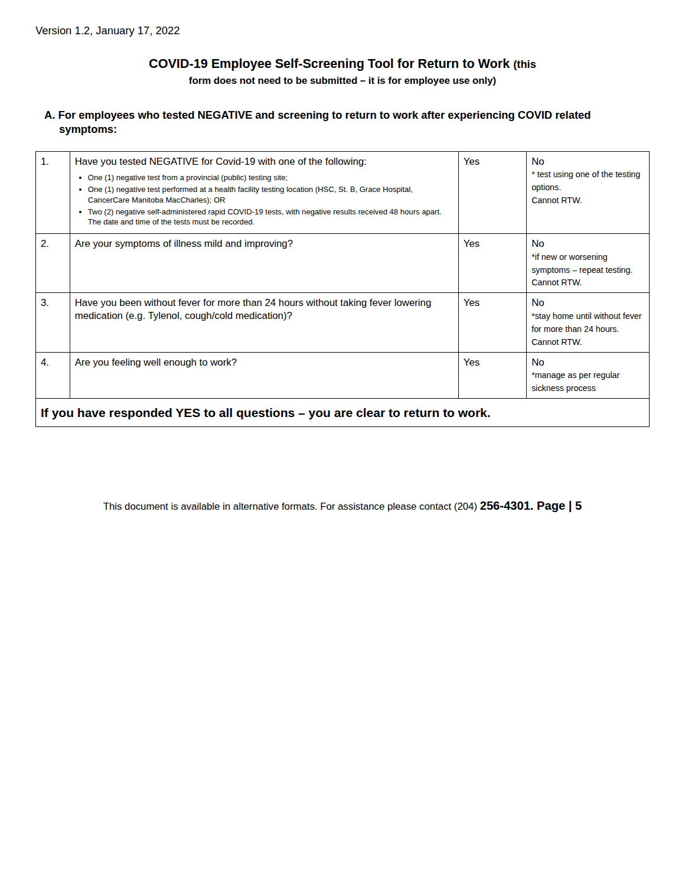Version 1.2, January 17, 2022
COVID-19 Employee Self-Screening Tool for Return to Work (this
form does not need to be submitted – it is for employee use only)
A. For employees who tested NEGATIVE and screening to return to work after experiencing COVID related symptoms:
| 1. | Have you tested NEGATIVE for Covid-19 with one of the following: One (1) negative test from a provincial (public) testing site; One (1) negative test performed at a health facility testing location (HSC, St. B, Grace Hospital, CancerCare Manitoba MacCharles); OR Two (2) negative self-administered rapid COVID-19 tests, with negative results received 48 hours apart. The date and time of the tests must be recorded. | Yes | No * test using one of the testing options. Cannot RTW. |
| 2. | Are your symptoms of illness mild and improving? | Yes | No *if new or worsening symptoms – repeat testing. Cannot RTW. |
| 3. | Have you been without fever for more than 24 hours without taking fever lowering medication (e.g. Tylenol, cough/cold medication)? | Yes | No *stay home until without fever for more than 24 hours. Cannot RTW. |
| 4. | Are you feeling well enough to work? | Yes | No *manage as per regular sickness process |
| If you have responded YES to all questions – you are clear to return to work. |
This document is available in alternative formats. For assistance please contact (204) 256-4301. Page | 5